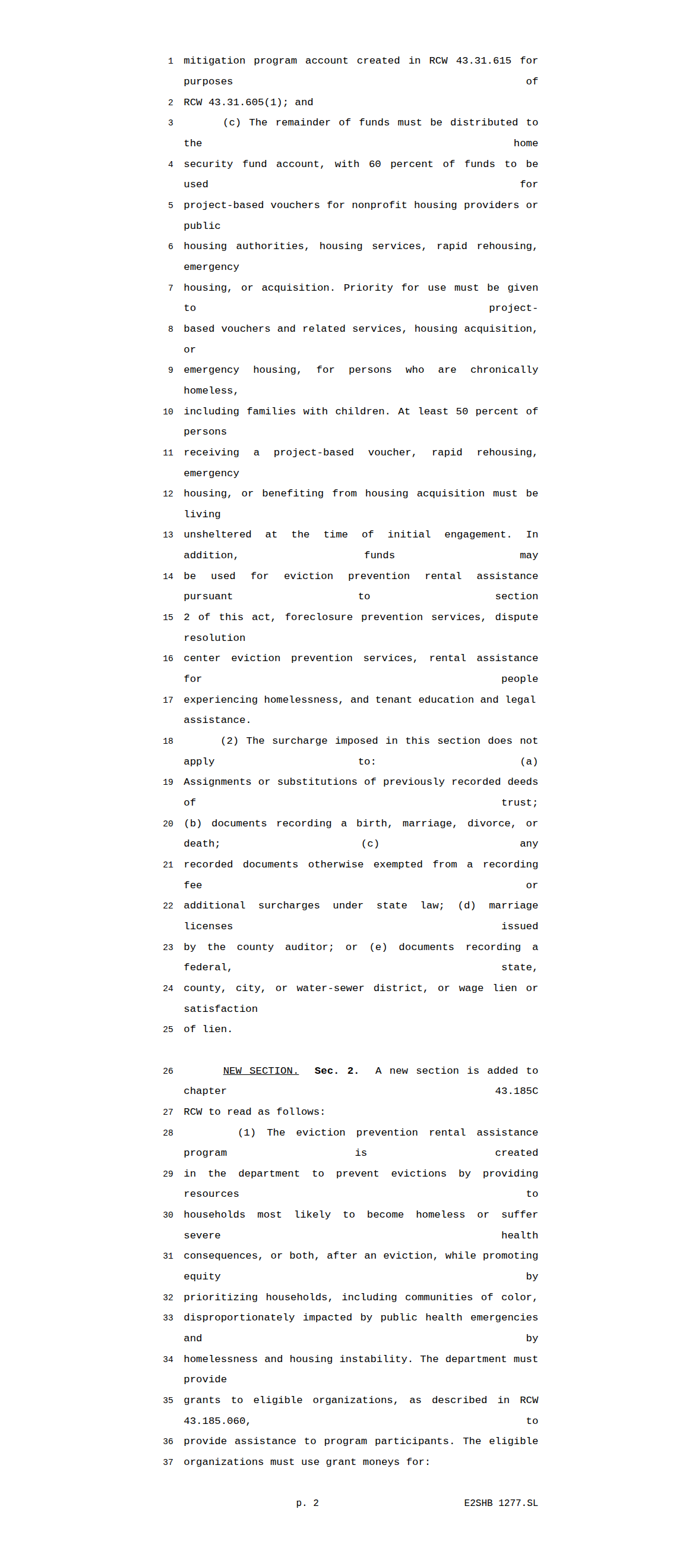1 mitigation program account created in RCW 43.31.615 for purposes of
2 RCW 43.31.605(1); and
3 (c) The remainder of funds must be distributed to the home
4 security fund account, with 60 percent of funds to be used for
5 project-based vouchers for nonprofit housing providers or public
6 housing authorities, housing services, rapid rehousing, emergency
7 housing, or acquisition. Priority for use must be given to project-
8 based vouchers and related services, housing acquisition, or
9 emergency housing, for persons who are chronically homeless,
10 including families with children. At least 50 percent of persons
11 receiving a project-based voucher, rapid rehousing, emergency
12 housing, or benefiting from housing acquisition must be living
13 unsheltered at the time of initial engagement. In addition, funds may
14 be used for eviction prevention rental assistance pursuant to section
152 of this act, foreclosure prevention services, dispute resolution
16 center eviction prevention services, rental assistance for people
17 experiencing homelessness, and tenant education and legal assistance.
18 (2) The surcharge imposed in this section does not apply to: (a)
19 Assignments or substitutions of previously recorded deeds of trust;
20(b) documents recording a birth, marriage, divorce, or death; (c) any
21 recorded documents otherwise exempted from a recording fee or
22 additional surcharges under state law; (d) marriage licenses issued
23 by the county auditor; or (e) documents recording a federal, state,
24 county, city, or water-sewer district, or wage lien or satisfaction
25 of lien.
26 NEW SECTION. Sec. 2. A new section is added to chapter 43.185C
27 RCW to read as follows:
28 (1) The eviction prevention rental assistance program is created
29 in the department to prevent evictions by providing resources to
30 households most likely to become homeless or suffer severe health
31 consequences, or both, after an eviction, while promoting equity by
32 prioritizing households, including communities of color,
33 disproportionately impacted by public health emergencies and by
34 homelessness and housing instability. The department must provide
35 grants to eligible organizations, as described in RCW 43.185.060, to
36 provide assistance to program participants. The eligible
37 organizations must use grant moneys for:
p. 2E2SHB 1277.SL